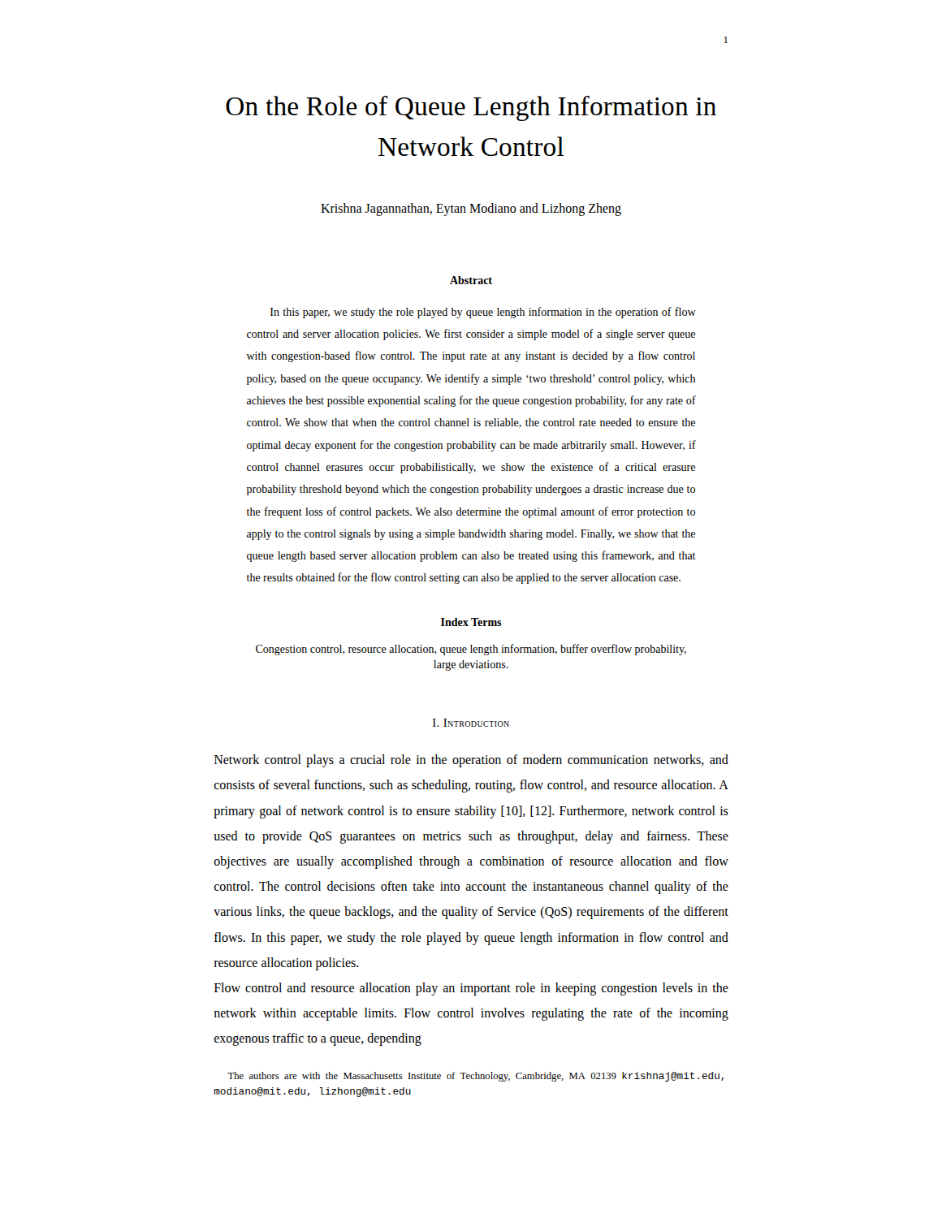1
On the Role of Queue Length Information in
Network Control
Krishna Jagannathan, Eytan Modiano and Lizhong Zheng
Abstract
In this paper, we study the role played by queue length information in the operation of flow control and server allocation policies. We first consider a simple model of a single server queue with congestion-based flow control. The input rate at any instant is decided by a flow control policy, based on the queue occupancy. We identify a simple ‘two threshold’ control policy, which achieves the best possible exponential scaling for the queue congestion probability, for any rate of control. We show that when the control channel is reliable, the control rate needed to ensure the optimal decay exponent for the congestion probability can be made arbitrarily small. However, if control channel erasures occur probabilistically, we show the existence of a critical erasure probability threshold beyond which the congestion probability undergoes a drastic increase due to the frequent loss of control packets. We also determine the optimal amount of error protection to apply to the control signals by using a simple bandwidth sharing model. Finally, we show that the queue length based server allocation problem can also be treated using this framework, and that the results obtained for the flow control setting can also be applied to the server allocation case.
Index Terms
Congestion control, resource allocation, queue length information, buffer overflow probability, large deviations.
I. Introduction
Network control plays a crucial role in the operation of modern communication networks, and consists of several functions, such as scheduling, routing, flow control, and resource allocation. A primary goal of network control is to ensure stability [10], [12]. Furthermore, network control is used to provide QoS guarantees on metrics such as throughput, delay and fairness. These objectives are usually accomplished through a combination of resource allocation and flow control. The control decisions often take into account the instantaneous channel quality of the various links, the queue backlogs, and the quality of Service (QoS) requirements of the different flows. In this paper, we study the role played by queue length information in flow control and resource allocation policies.
Flow control and resource allocation play an important role in keeping congestion levels in the network within acceptable limits. Flow control involves regulating the rate of the incoming exogenous traffic to a queue, depending
The authors are with the Massachusetts Institute of Technology, Cambridge, MA 02139 krishnaj@mit.edu,
modiano@mit.edu, lizhong@mit.edu